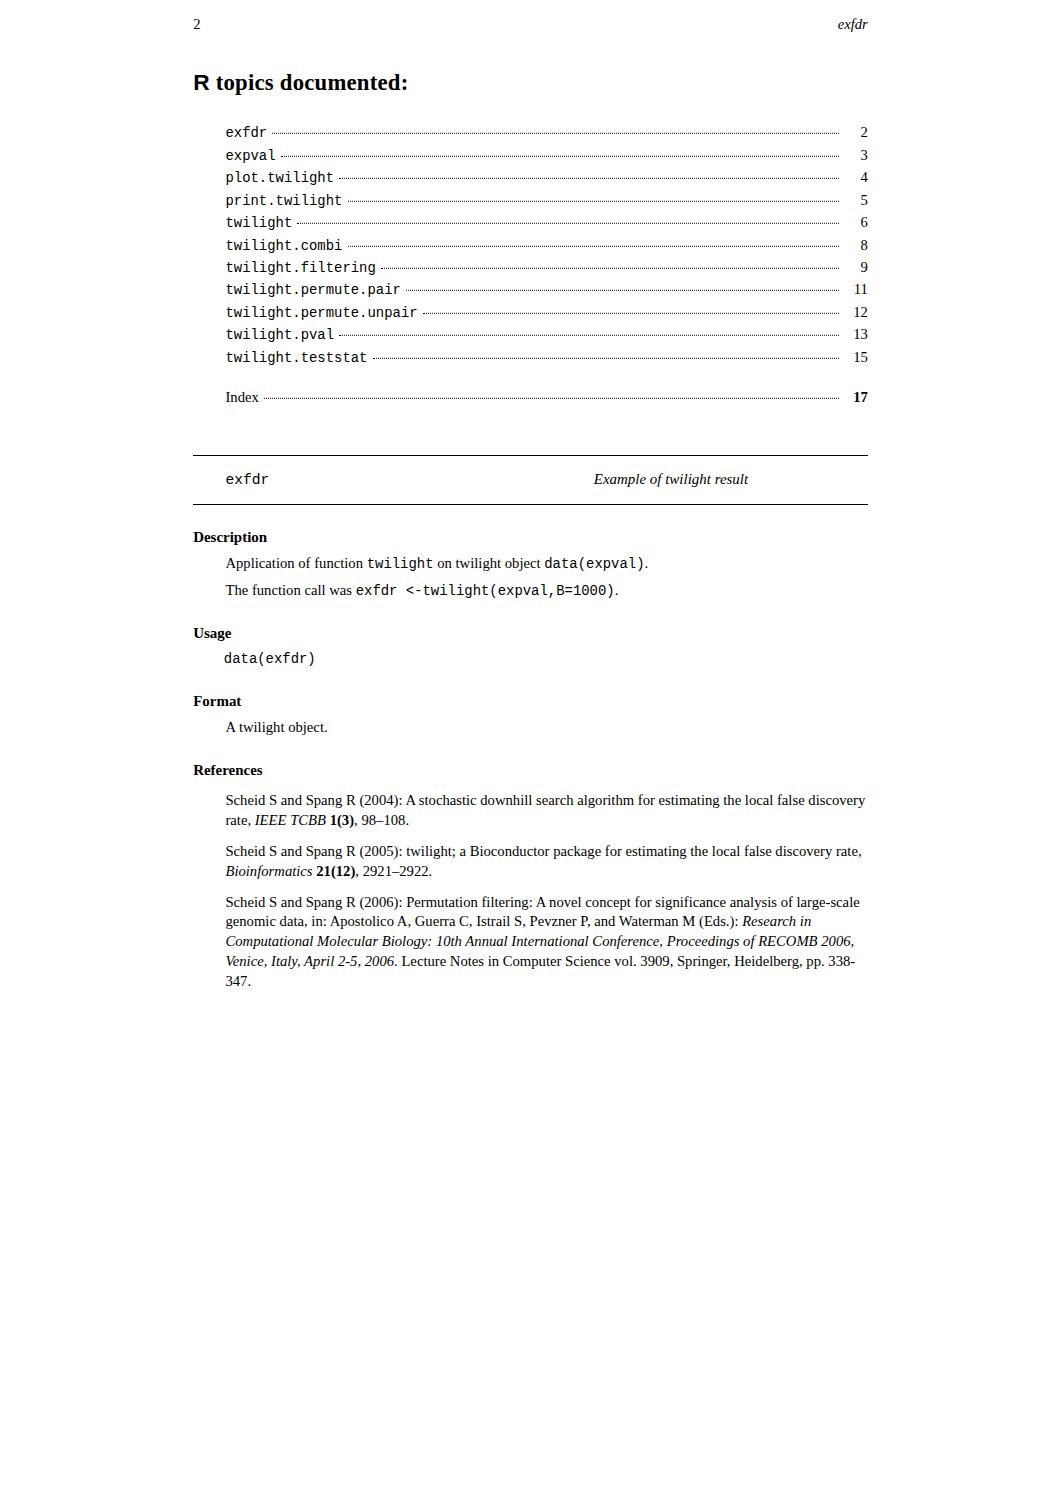2 exfdr
R topics documented:
exfdr 2
expval 3
plot.twilight 4
print.twilight 5
twilight 6
twilight.combi 8
twilight.filtering 9
twilight.permute.pair 11
twilight.permute.unpair 12
twilight.pval 13
twilight.teststat 15
Index 17
exfdr Example of twilight result
Description
Application of function twilight on twilight object data(expval).
The function call was exfdr <-twilight(expval,B=1000).
Usage
data(exfdr)
Format
A twilight object.
References
Scheid S and Spang R (2004): A stochastic downhill search algorithm for estimating the local false discovery rate, IEEE TCBB 1(3), 98–108.
Scheid S and Spang R (2005): twilight; a Bioconductor package for estimating the local false discovery rate, Bioinformatics 21(12), 2921–2922.
Scheid S and Spang R (2006): Permutation filtering: A novel concept for significance analysis of large-scale genomic data, in: Apostolico A, Guerra C, Istrail S, Pevzner P, and Waterman M (Eds.): Research in Computational Molecular Biology: 10th Annual International Conference, Proceedings of RECOMB 2006, Venice, Italy, April 2-5, 2006. Lecture Notes in Computer Science vol. 3909, Springer, Heidelberg, pp. 338-347.